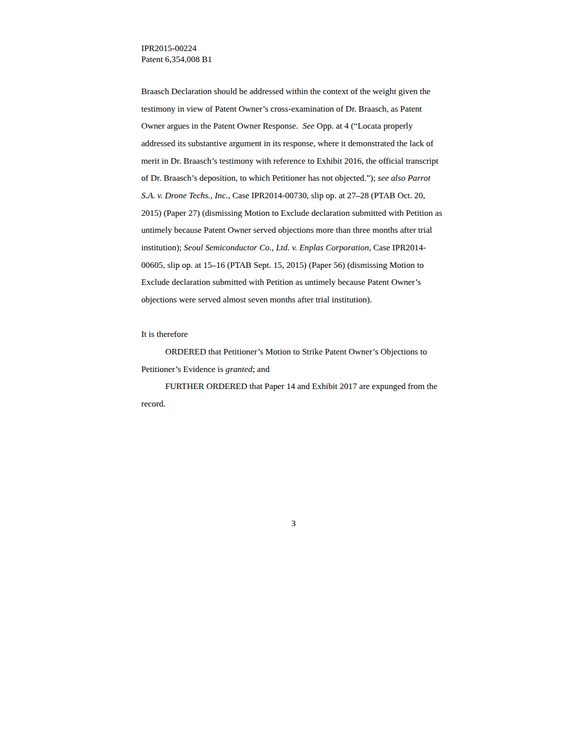IPR2015-00224
Patent 6,354,008 B1
Braasch Declaration should be addressed within the context of the weight given the testimony in view of Patent Owner’s cross-examination of Dr. Braasch, as Patent Owner argues in the Patent Owner Response. See Opp. at 4 (“Locata properly addressed its substantive argument in its response, where it demonstrated the lack of merit in Dr. Braasch’s testimony with reference to Exhibit 2016, the official transcript of Dr. Braasch’s deposition, to which Petitioner has not objected.”); see also Parrot S.A. v. Drone Techs., Inc., Case IPR2014-00730, slip op. at 27–28 (PTAB Oct. 20, 2015) (Paper 27) (dismissing Motion to Exclude declaration submitted with Petition as untimely because Patent Owner served objections more than three months after trial institution); Seoul Semiconductor Co., Ltd. v. Enplas Corporation, Case IPR2014-00605, slip op. at 15–16 (PTAB Sept. 15, 2015) (Paper 56) (dismissing Motion to Exclude declaration submitted with Petition as untimely because Patent Owner’s objections were served almost seven months after trial institution).
It is therefore
ORDERED that Petitioner’s Motion to Strike Patent Owner’s Objections to Petitioner’s Evidence is granted; and
FURTHER ORDERED that Paper 14 and Exhibit 2017 are expunged from the record.
3